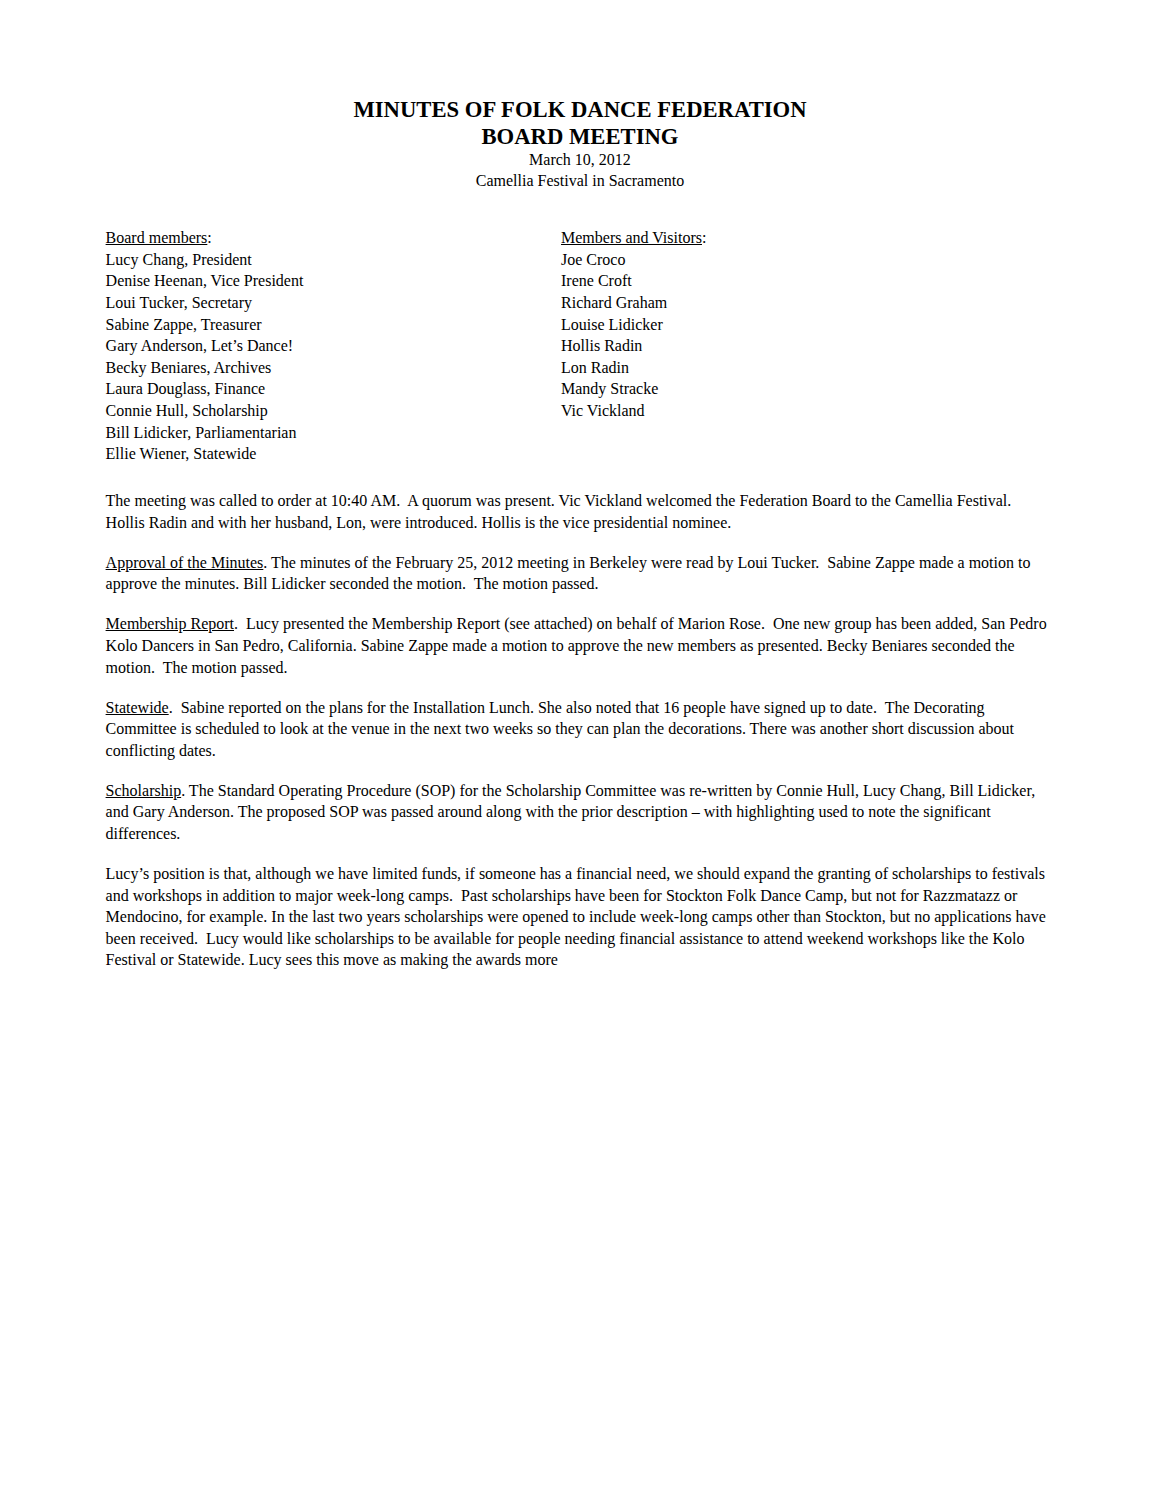MINUTES OF FOLK DANCE FEDERATION
BOARD MEETING
March 10, 2012
Camellia Festival in Sacramento
| Board members : | Members and Visitors : |
| Lucy Chang, President | Joe Croco |
| Denise Heenan, Vice President | Irene Croft |
| Loui Tucker, Secretary | Richard Graham |
| Sabine Zappe, Treasurer | Louise Lidicker |
| Gary Anderson, Let’s Dance! | Hollis Radin |
| Becky Beniares, Archives | Lon Radin |
| Laura Douglass, Finance | Mandy Stracke |
| Connie Hull, Scholarship | Vic Vickland |
| Bill Lidicker, Parliamentarian | |
| Ellie Wiener, Statewide | |
The meeting was called to order at 10:40 AM. A quorum was present. Vic Vickland welcomed the Federation Board to the Camellia Festival. Hollis Radin and with her husband, Lon, were introduced. Hollis is the vice presidential nominee.
Approval of the Minutes. The minutes of the February 25, 2012 meeting in Berkeley were read by Loui Tucker. Sabine Zappe made a motion to approve the minutes. Bill Lidicker seconded the motion. The motion passed.
Membership Report. Lucy presented the Membership Report (see attached) on behalf of Marion Rose. One new group has been added, San Pedro Kolo Dancers in San Pedro, California. Sabine Zappe made a motion to approve the new members as presented. Becky Beniares seconded the motion. The motion passed.
Statewide. Sabine reported on the plans for the Installation Lunch. She also noted that 16 people have signed up to date. The Decorating Committee is scheduled to look at the venue in the next two weeks so they can plan the decorations. There was another short discussion about conflicting dates.
Scholarship. The Standard Operating Procedure (SOP) for the Scholarship Committee was re-written by Connie Hull, Lucy Chang, Bill Lidicker, and Gary Anderson. The proposed SOP was passed around along with the prior description – with highlighting used to note the significant differences.
Lucy’s position is that, although we have limited funds, if someone has a financial need, we should expand the granting of scholarships to festivals and workshops in addition to major week-long camps. Past scholarships have been for Stockton Folk Dance Camp, but not for Razzmatazz or Mendocino, for example. In the last two years scholarships were opened to include week-long camps other than Stockton, but no applications have been received. Lucy would like scholarships to be available for people needing financial assistance to attend weekend workshops like the Kolo Festival or Statewide. Lucy sees this move as making the awards more